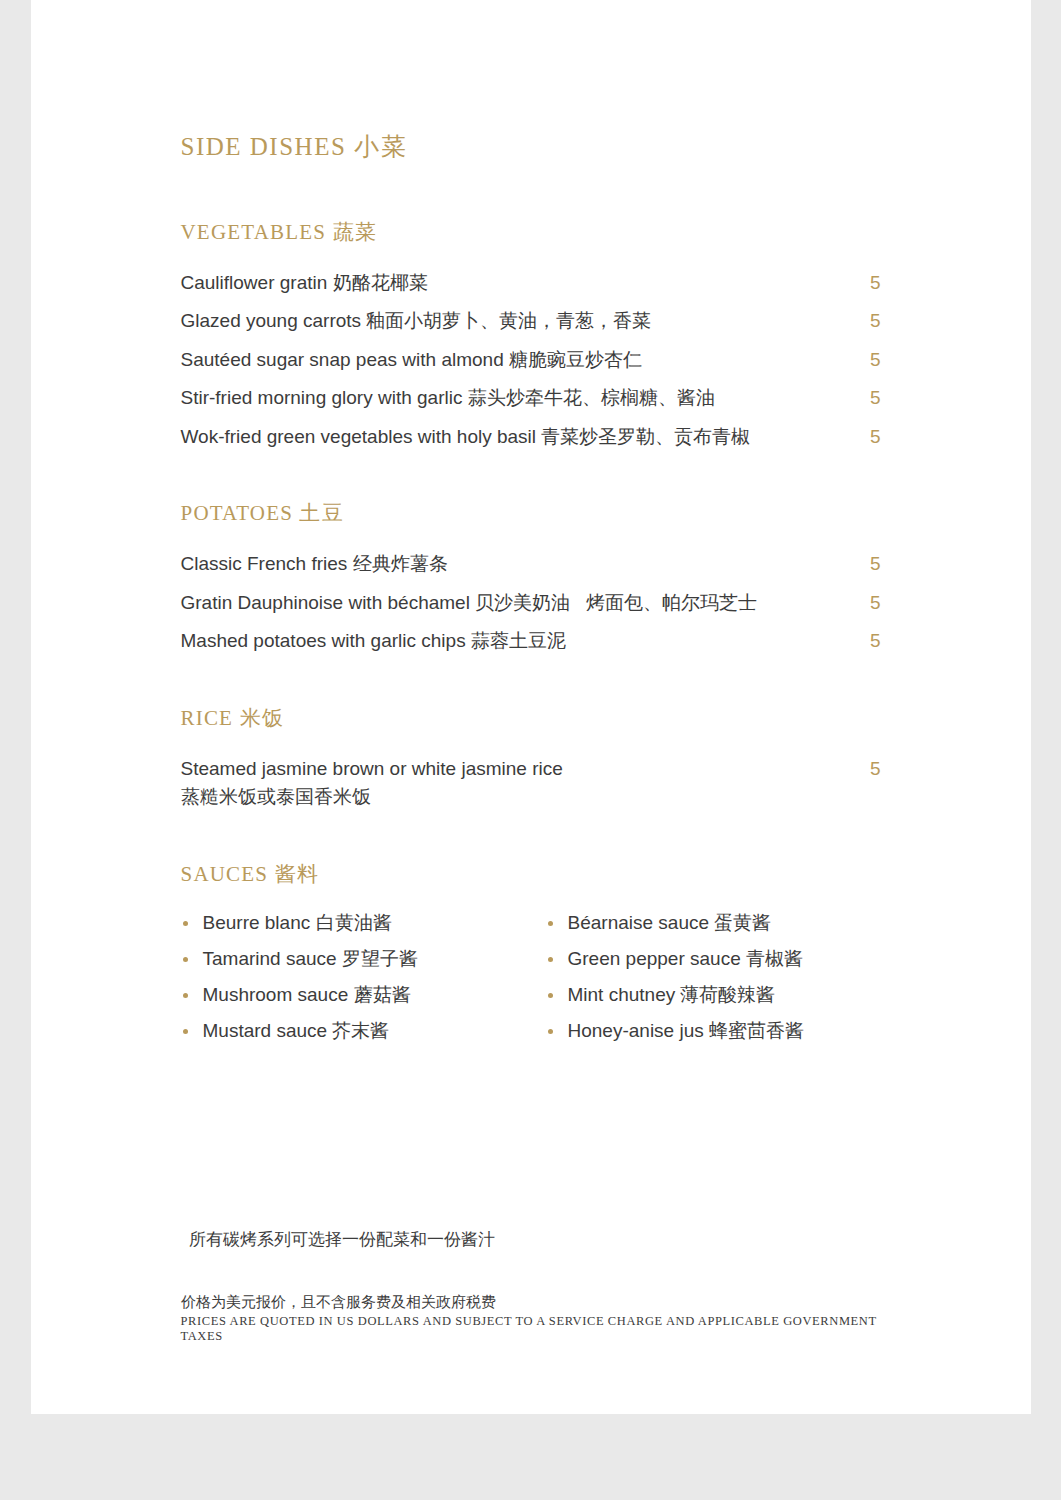SIDE DISHES 小菜
VEGETABLES 蔬菜
Cauliflower gratin 奶酪花椰菜 5
Glazed young carrots 釉面小胡萝卜、黄油，青葱，香菜 5
Sautéed sugar snap peas with almond 糖脆豌豆炒杏仁 5
Stir-fried morning glory with garlic 蒜头炒牵牛花、棕榈糖、酱油 5
Wok-fried green vegetables with holy basil 青菜炒圣罗勒、贡布青椒 5
POTATOES 土豆
Classic French fries 经典炸薯条 5
Gratin Dauphinoise with béchamel 贝沙美奶油 烤面包、帕尔玛芝士 5
Mashed potatoes with garlic chips 蒜蓉土豆泥 5
RICE 米饭
Steamed jasmine brown or white jasmine rice
蒸糙米饭或泰国香米饭 5
SAUCES 酱料
Beurre blanc 白黄油酱
Béarnaise sauce 蛋黄酱
Tamarind sauce 罗望子酱
Green pepper sauce 青椒酱
Mushroom sauce 蘑菇酱
Mint chutney 薄荷酸辣酱
Mustard sauce 芥末酱
Honey-anise jus 蜂蜜茴香酱
所有碳烤系列可选择一份配菜和一份酱汁
价格为美元报价，且不含服务费及相关政府税费
PRICES ARE QUOTED IN US DOLLARS AND SUBJECT TO A SERVICE CHARGE AND APPLICABLE GOVERNMENT TAXES